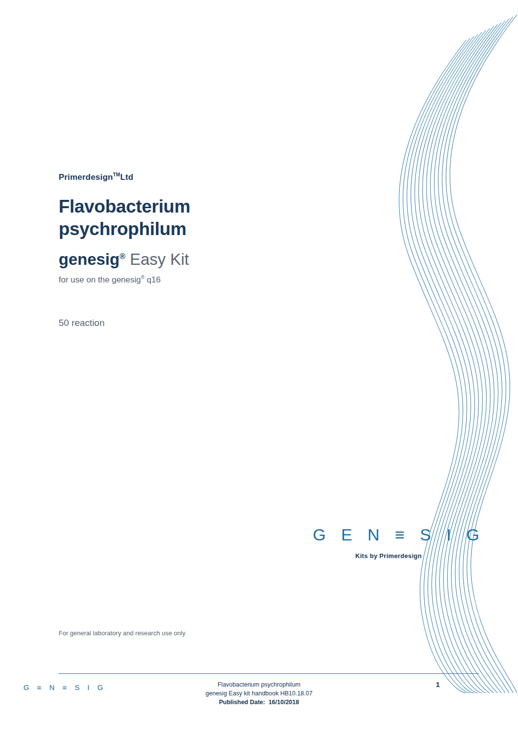PrimerdesignTMLtd
Flavobacterium
psychrophilum
genesig® Easy Kit
for use on the genesig® q16
50 reaction
G E N ≡ S I G
Kits by Primerdesign
For general laboratory and research use only
G ≡ N ≡ S I G
Flavobacterium psychrophilum
genesig Easy kit handbook HB10.18.07
Published Date: 16/10/2018
1